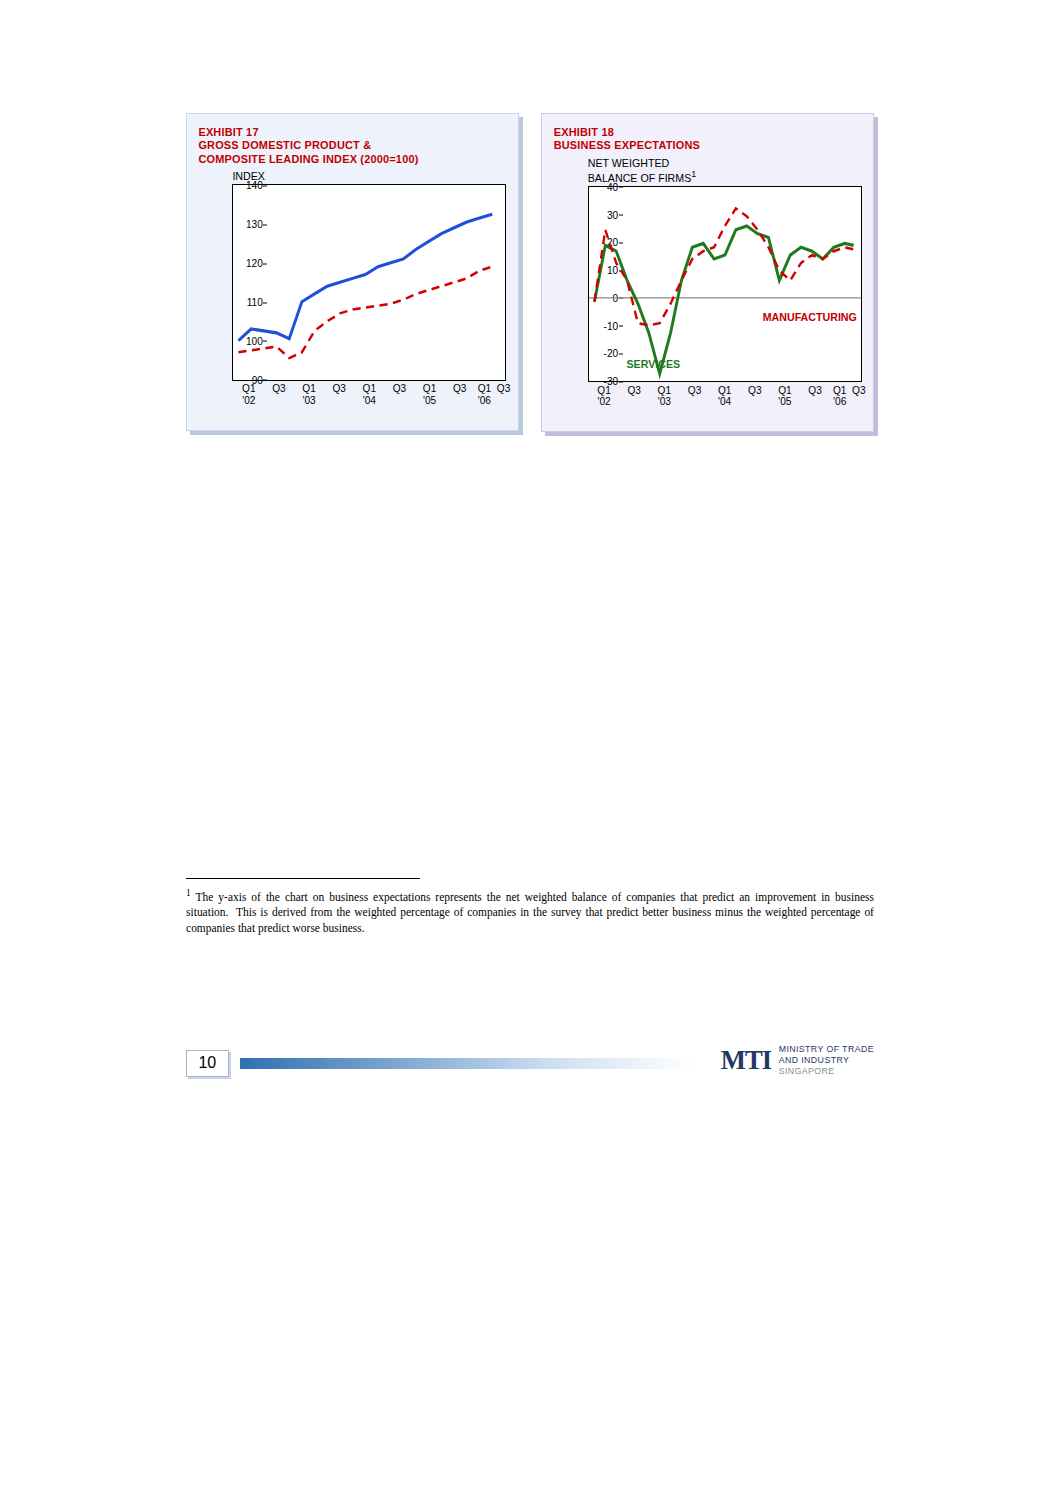EXHIBIT 17
GROSS DOMESTIC PRODUCT &
COMPOSITE LEADING INDEX (2000=100)
INDEX
140
130
120
110
100
90
Q1
'02
Q3
Q1
'03
Q3
Q1
'04
Q3
Q1
'05
Q3
Q1
'06
Q3
EXHIBIT 18
BUSINESS EXPECTATIONS
NET WEIGHTED
BALANCE OF FIRMS1
40
30
20
10
0
-10
-20
-30
MANUFACTURING
SERVICES
Q1
'02
Q3
Q1
'03
Q3
Q1
'04
Q3
Q1
'05
Q3
Q1
'06
Q3
1 The y-axis of the chart on business expectations represents the net weighted balance of companies that predict an improvement in business situation. This is derived from the weighted percentage of companies in the survey that predict better business minus the weighted percentage of companies that predict worse business.
10
MTI
MINISTRY OF TRADE
AND INDUSTRY
SINGAPORE